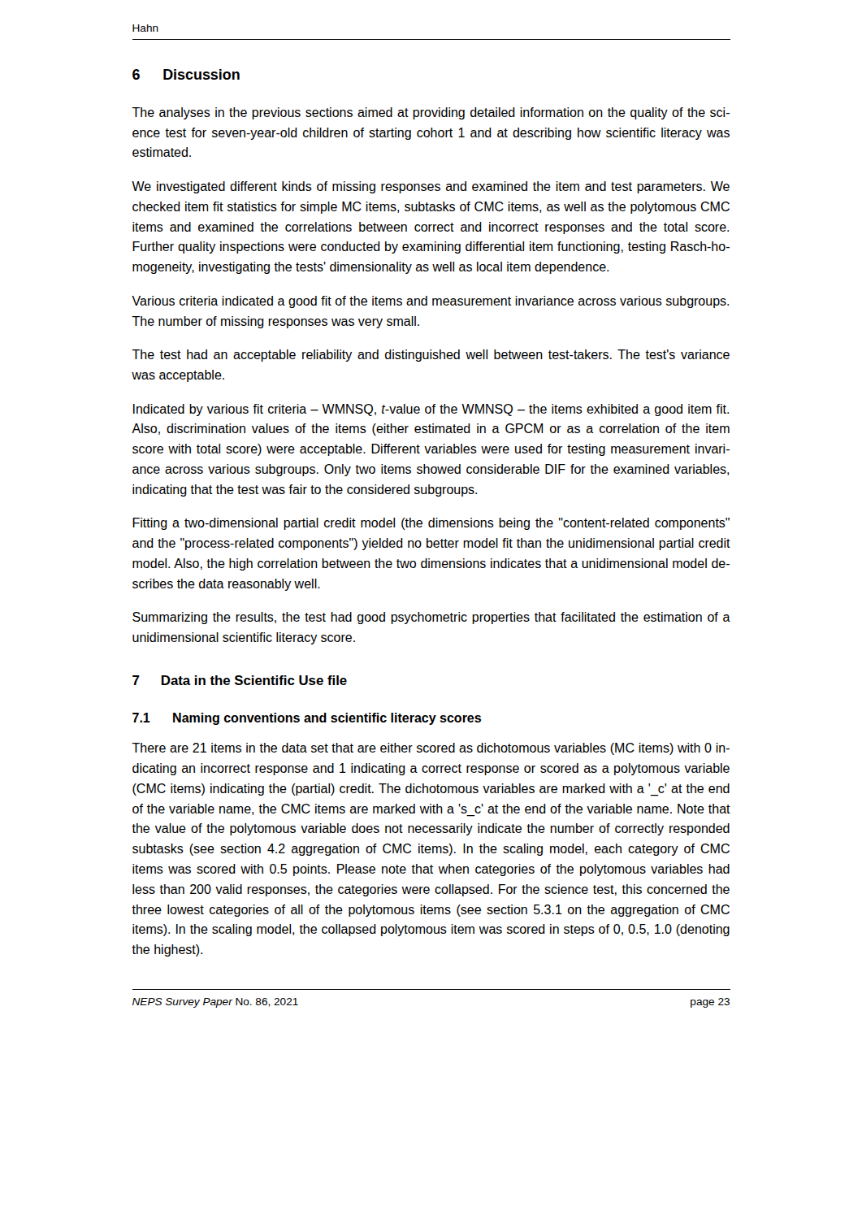Hahn
6 Discussion
The analyses in the previous sections aimed at providing detailed information on the quality of the science test for seven-year-old children of starting cohort 1 and at describing how scientific literacy was estimated.
We investigated different kinds of missing responses and examined the item and test parameters. We checked item fit statistics for simple MC items, subtasks of CMC items, as well as the polytomous CMC items and examined the correlations between correct and incorrect responses and the total score. Further quality inspections were conducted by examining differential item functioning, testing Rasch-homogeneity, investigating the tests' dimensionality as well as local item dependence.
Various criteria indicated a good fit of the items and measurement invariance across various subgroups. The number of missing responses was very small.
The test had an acceptable reliability and distinguished well between test-takers. The test's variance was acceptable.
Indicated by various fit criteria – WMNSQ, t-value of the WMNSQ – the items exhibited a good item fit. Also, discrimination values of the items (either estimated in a GPCM or as a correlation of the item score with total score) were acceptable. Different variables were used for testing measurement invariance across various subgroups. Only two items showed considerable DIF for the examined variables, indicating that the test was fair to the considered subgroups.
Fitting a two-dimensional partial credit model (the dimensions being the "content-related components" and the "process-related components") yielded no better model fit than the unidimensional partial credit model. Also, the high correlation between the two dimensions indicates that a unidimensional model describes the data reasonably well.
Summarizing the results, the test had good psychometric properties that facilitated the estimation of a unidimensional scientific literacy score.
7 Data in the Scientific Use file
7.1 Naming conventions and scientific literacy scores
There are 21 items in the data set that are either scored as dichotomous variables (MC items) with 0 indicating an incorrect response and 1 indicating a correct response or scored as a polytomous variable (CMC items) indicating the (partial) credit. The dichotomous variables are marked with a '_c' at the end of the variable name, the CMC items are marked with a 's_c' at the end of the variable name. Note that the value of the polytomous variable does not necessarily indicate the number of correctly responded subtasks (see section 4.2 aggregation of CMC items). In the scaling model, each category of CMC items was scored with 0.5 points. Please note that when categories of the polytomous variables had less than 200 valid responses, the categories were collapsed. For the science test, this concerned the three lowest categories of all of the polytomous items (see section 5.3.1 on the aggregation of CMC items). In the scaling model, the collapsed polytomous item was scored in steps of 0, 0.5, 1.0 (denoting the highest).
NEPS Survey Paper No. 86, 2021
page 23